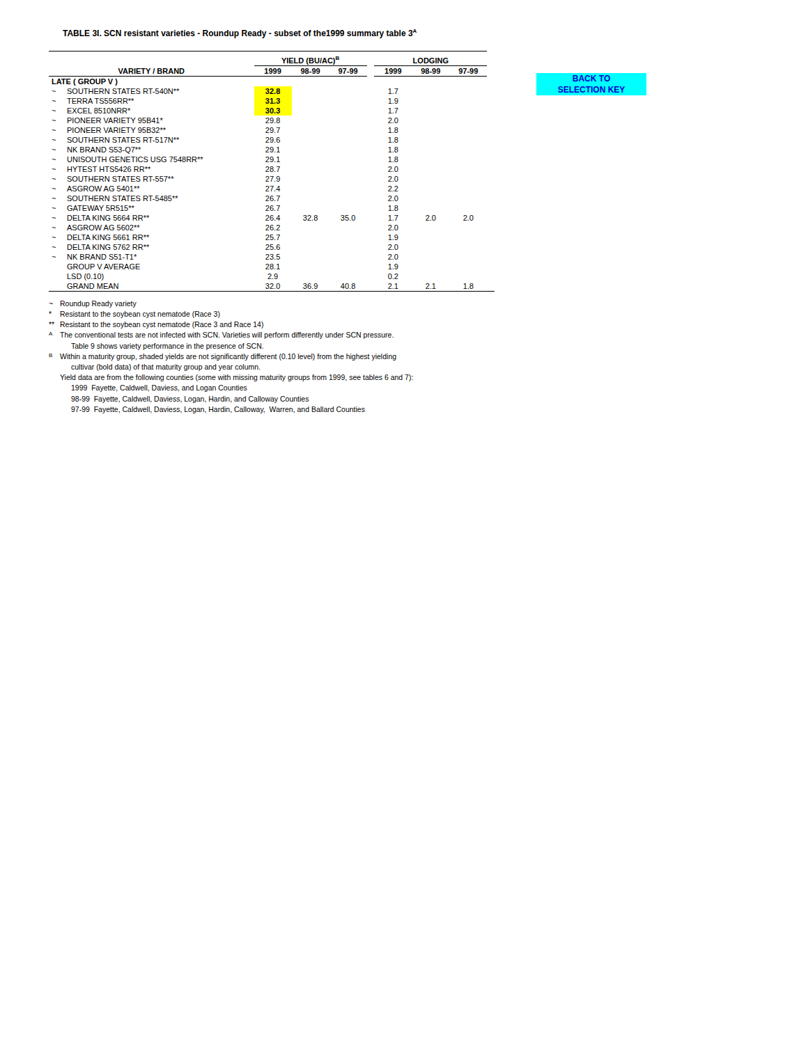TABLE 3I. SCN resistant varieties - Roundup Ready - subset of the1999 summary table 3A
| | YIELD (BU/AC) B | | LODGING | |
| VARIETY / BRAND | 1999 | 98-99 | 97-99 | | 1999 | 98-99 | 97-99 | |
| LATE ( GROUP V ) | |
| ~ | SOUTHERN STATES RT-540N** | 32.8 | | | | 1.7 | | | |
| ~ | TERRA TS556RR** | 31.3 | | | | 1.9 | | | |
| ~ | EXCEL 8510NRR* | 30.3 | | | | 1.7 | | | |
| ~ | PIONEER VARIETY 95B41* | 29.8 | | | | 2.0 | | | |
| ~ | PIONEER VARIETY 95B32** | 29.7 | | | | 1.8 | | | |
| ~ | SOUTHERN STATES RT-517N** | 29.6 | | | | 1.8 | | | |
| ~ | NK BRAND S53-Q7** | 29.1 | | | | 1.8 | | | |
| ~ | UNISOUTH GENETICS USG 7548RR** | 29.1 | | | | 1.8 | | | |
| ~ | HYTEST HTS5426 RR** | 28.7 | | | | 2.0 | | | |
| ~ | SOUTHERN STATES RT-557** | 27.9 | | | | 2.0 | | | |
| ~ | ASGROW AG 5401** | 27.4 | | | | 2.2 | | | |
| ~ | SOUTHERN STATES RT-5485** | 26.7 | | | | 2.0 | | | |
| ~ | GATEWAY 5R515** | 26.7 | | | | 1.8 | | | |
| ~ | DELTA KING 5664 RR** | 26.4 | 32.8 | 35.0 | | 1.7 | 2.0 | 2.0 | |
| ~ | ASGROW AG 5602** | 26.2 | | | | 2.0 | | | |
| ~ | DELTA KING 5661 RR** | 25.7 | | | | 1.9 | | | |
| ~ | DELTA KING 5762 RR** | 25.6 | | | | 2.0 | | | |
| ~ | NK BRAND S51-T1* | 23.5 | | | | 2.0 | | | |
| | GROUP V AVERAGE | 28.1 | | | | 1.9 | | | |
| | LSD (0.10) | 2.9 | | | | 0.2 | | | |
| | GRAND MEAN | 32.0 | 36.9 | 40.8 | | 2.1 | 2.1 | 1.8 | |
~
Roundup Ready variety
*
Resistant to the soybean cyst nematode (Race 3)
**
Resistant to the soybean cyst nematode (Race 3 and Race 14)
A
The conventional tests are not infected with SCN. Varieties will perform differently under SCN pressure.
Table 9 shows variety performance in the presence of SCN.
B
Within a maturity group, shaded yields are not significantly different (0.10 level) from the highest yielding
cultivar (bold data) of that maturity group and year column.
Yield data are from the following counties (some with missing maturity groups from 1999, see tables 6 and 7):
1999 Fayette, Caldwell, Daviess, and Logan Counties
98-99 Fayette, Caldwell, Daviess, Logan, Hardin, and Calloway Counties
97-99 Fayette, Caldwell, Daviess, Logan, Hardin, Calloway, Warren, and Ballard Counties
BACK TO
SELECTION KEY